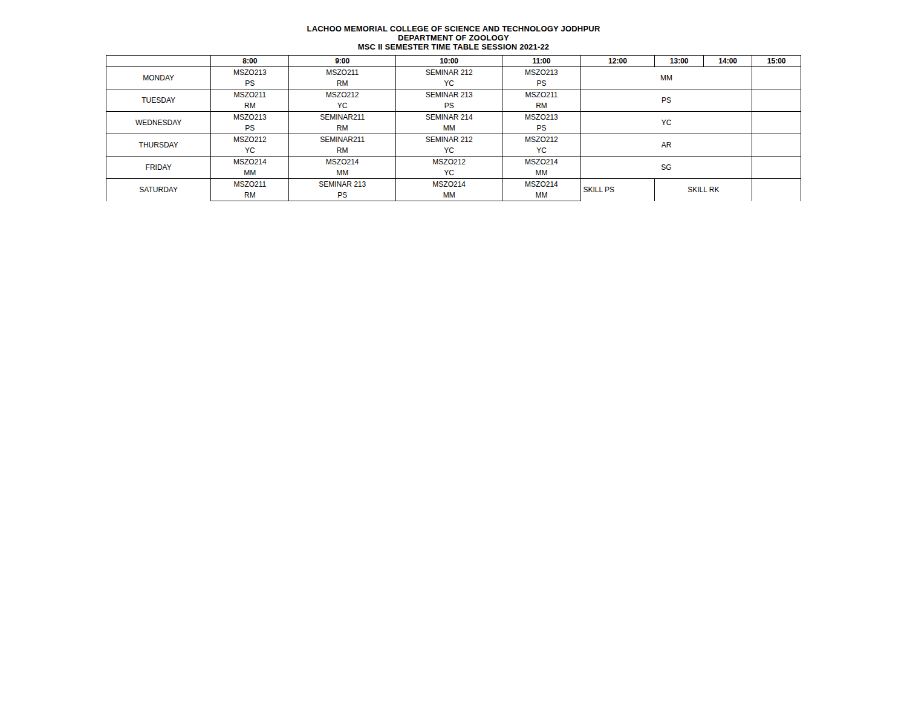LACHOO MEMORIAL COLLEGE OF SCIENCE AND TECHNOLOGY JODHPUR
DEPARTMENT OF ZOOLOGY
MSC II SEMESTER TIME TABLE SESSION 2021-22
| | 8:00 | 9:00 | 10:00 | 11:00 | 12:00 | 13:00 | 14:00 | 15:00 |
| --- | --- | --- | --- | --- | --- | --- | --- | --- |
| MONDAY | MSZO213 | MSZO211 | SEMINAR 212 | MSZO213 | MM | |
| PS | RM | YC | PS |
| TUESDAY | MSZO211 | MSZO212 | SEMINAR 213 | MSZO211 | PS | |
| RM | YC | PS | RM |
| WEDNESDAY | MSZO213 | SEMINAR211 | SEMINAR 214 | MSZO213 | YC | |
| PS | RM | MM | PS |
| THURSDAY | MSZO212 | SEMINAR211 | SEMINAR 212 | MSZO212 | AR | |
| YC | RM | YC | YC |
| FRIDAY | MSZO214 | MSZO214 | MSZO212 | MSZO214 | SG | |
| MM | MM | YC | MM |
| SATURDAY | MSZO211 | SEMINAR 213 | MSZO214 | MSZO214 | SKILL PS | SKILL RK | |
| RM | PS | MM | MM |